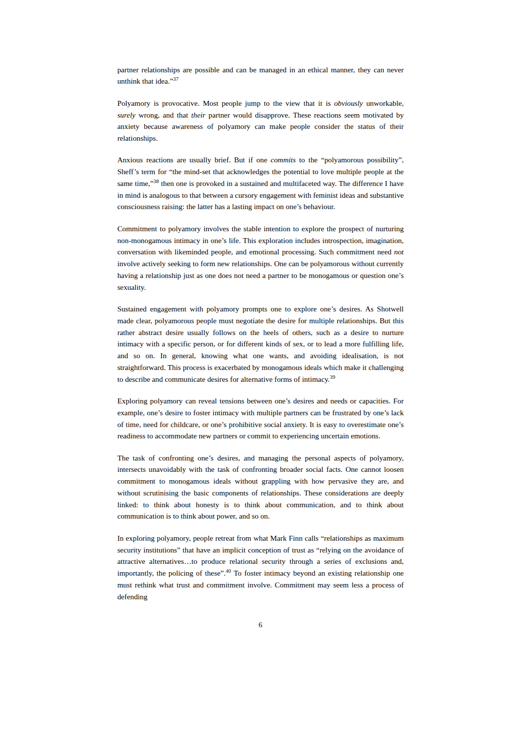partner relationships are possible and can be managed in an ethical manner, they can never unthink that idea.”37
Polyamory is provocative. Most people jump to the view that it is obviously unworkable, surely wrong, and that their partner would disapprove. These reactions seem motivated by anxiety because awareness of polyamory can make people consider the status of their relationships.
Anxious reactions are usually brief. But if one commits to the “polyamorous possibility”, Sheff’s term for “the mind-set that acknowledges the potential to love multiple people at the same time,”38 then one is provoked in a sustained and multifaceted way. The difference I have in mind is analogous to that between a cursory engagement with feminist ideas and substantive consciousness raising: the latter has a lasting impact on one’s behaviour.
Commitment to polyamory involves the stable intention to explore the prospect of nurturing non-monogamous intimacy in one’s life. This exploration includes introspection, imagination, conversation with likeminded people, and emotional processing. Such commitment need not involve actively seeking to form new relationships. One can be polyamorous without currently having a relationship just as one does not need a partner to be monogamous or question one’s sexuality.
Sustained engagement with polyamory prompts one to explore one’s desires. As Shotwell made clear, polyamorous people must negotiate the desire for multiple relationships. But this rather abstract desire usually follows on the heels of others, such as a desire to nurture intimacy with a specific person, or for different kinds of sex, or to lead a more fulfilling life, and so on. In general, knowing what one wants, and avoiding idealisation, is not straightforward. This process is exacerbated by monogamous ideals which make it challenging to describe and communicate desires for alternative forms of intimacy.39
Exploring polyamory can reveal tensions between one’s desires and needs or capacities. For example, one’s desire to foster intimacy with multiple partners can be frustrated by one’s lack of time, need for childcare, or one’s prohibitive social anxiety. It is easy to overestimate one’s readiness to accommodate new partners or commit to experiencing uncertain emotions.
The task of confronting one’s desires, and managing the personal aspects of polyamory, intersects unavoidably with the task of confronting broader social facts. One cannot loosen commitment to monogamous ideals without grappling with how pervasive they are, and without scrutinising the basic components of relationships. These considerations are deeply linked: to think about honesty is to think about communication, and to think about communication is to think about power, and so on.
In exploring polyamory, people retreat from what Mark Finn calls “relationships as maximum security institutions” that have an implicit conception of trust as “relying on the avoidance of attractive alternatives…to produce relational security through a series of exclusions and, importantly, the policing of these”.40 To foster intimacy beyond an existing relationship one must rethink what trust and commitment involve. Commitment may seem less a process of defending
6